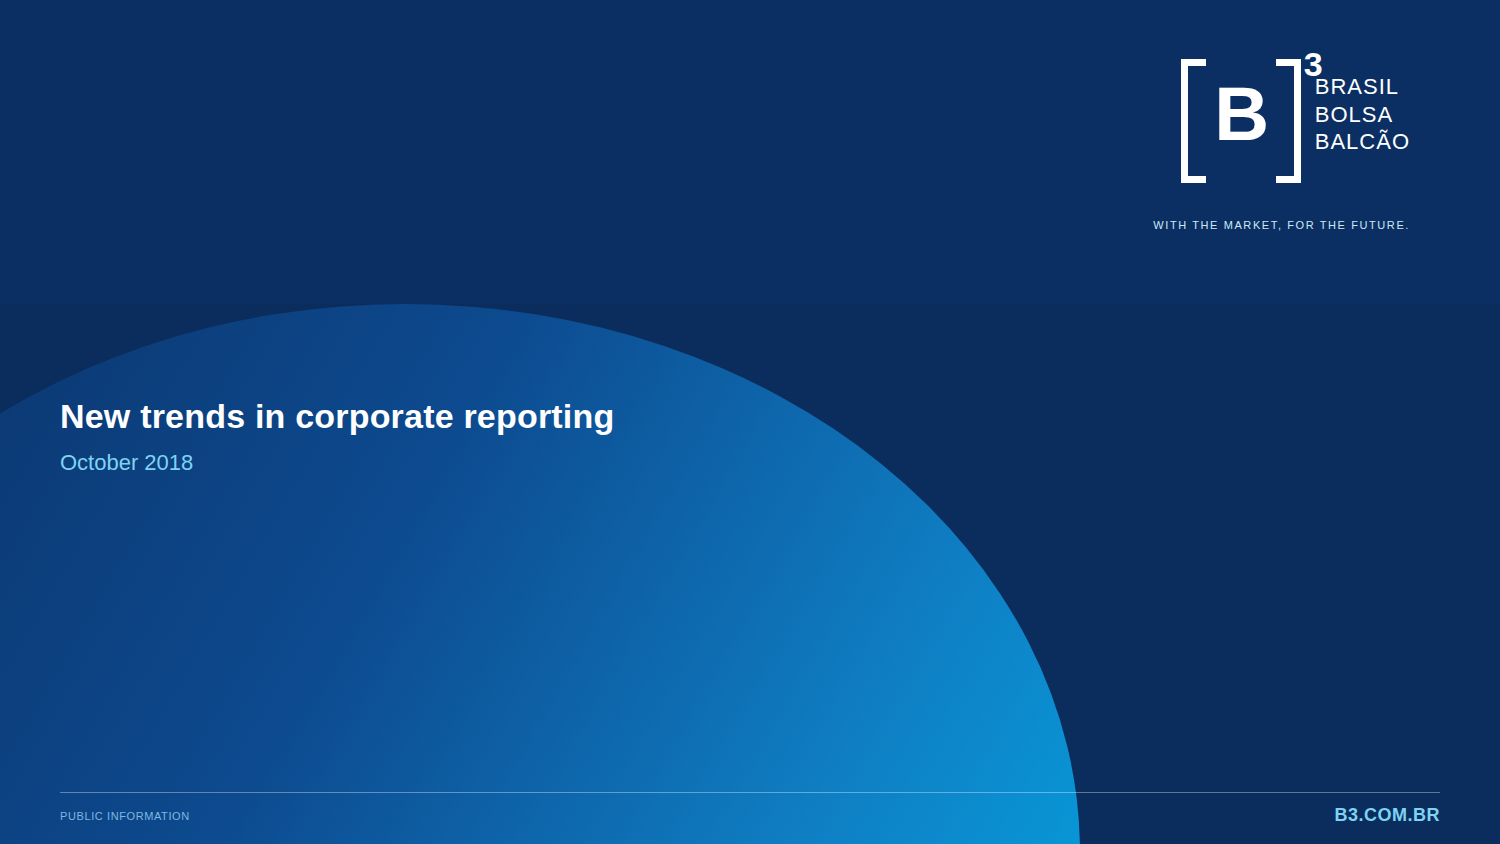B 3
BRASIL BOLSA BALCÃO
With the market, for the future.
New trends in corporate reporting
October 2018
PUBLIC INFORMATION
B3.COM.BR